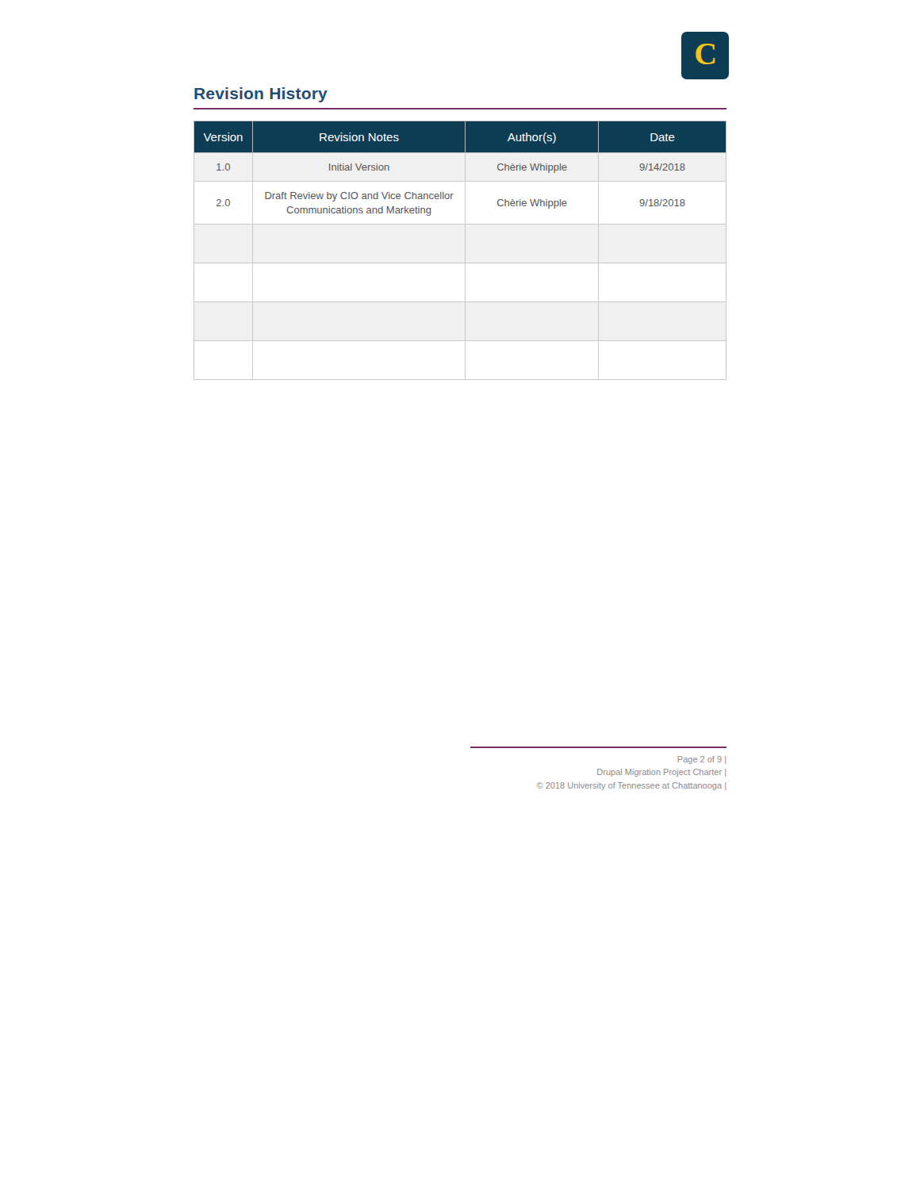C
Revision History
| Version | Revision Notes | Author(s) | Date |
| --- | --- | --- | --- |
| 1.0 | Initial Version | Chèrie Whipple | 9/14/2018 |
| 2.0 | Draft Review by CIO and Vice Chancellor Communications and Marketing | Chèrie Whipple | 9/18/2018 |
Page 2 of 9 |
Drupal Migration Project Charter |
© 2018 University of Tennessee at Chattanooga |